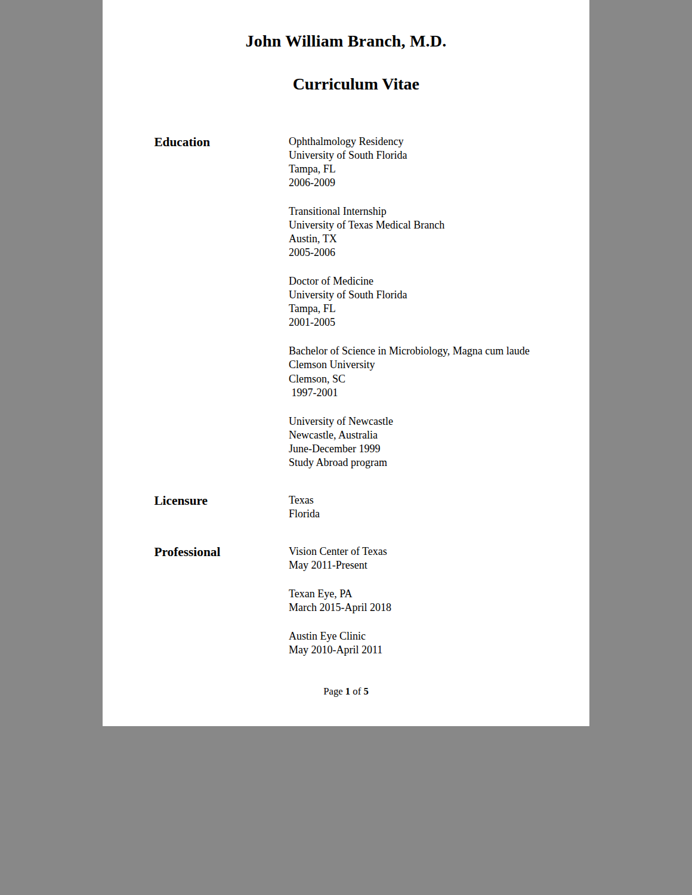John William Branch, M.D.
Curriculum Vitae
| Education | Ophthalmology Residency University of South Florida Tampa, FL 2006-2009 Transitional Internship University of Texas Medical Branch Austin, TX 2005-2006 Doctor of Medicine University of South Florida Tampa, FL 2001-2005 Bachelor of Science in Microbiology, Magna cum laude Clemson University Clemson, SC 1997-2001 University of Newcastle Newcastle, Australia June-December 1999 Study Abroad program |
| Licensure | Texas Florida |
| Professional | Vision Center of Texas May 2011-Present Texan Eye, PA March 2015-April 2018 Austin Eye Clinic May 2010-April 2011 |
Page 1 of 5